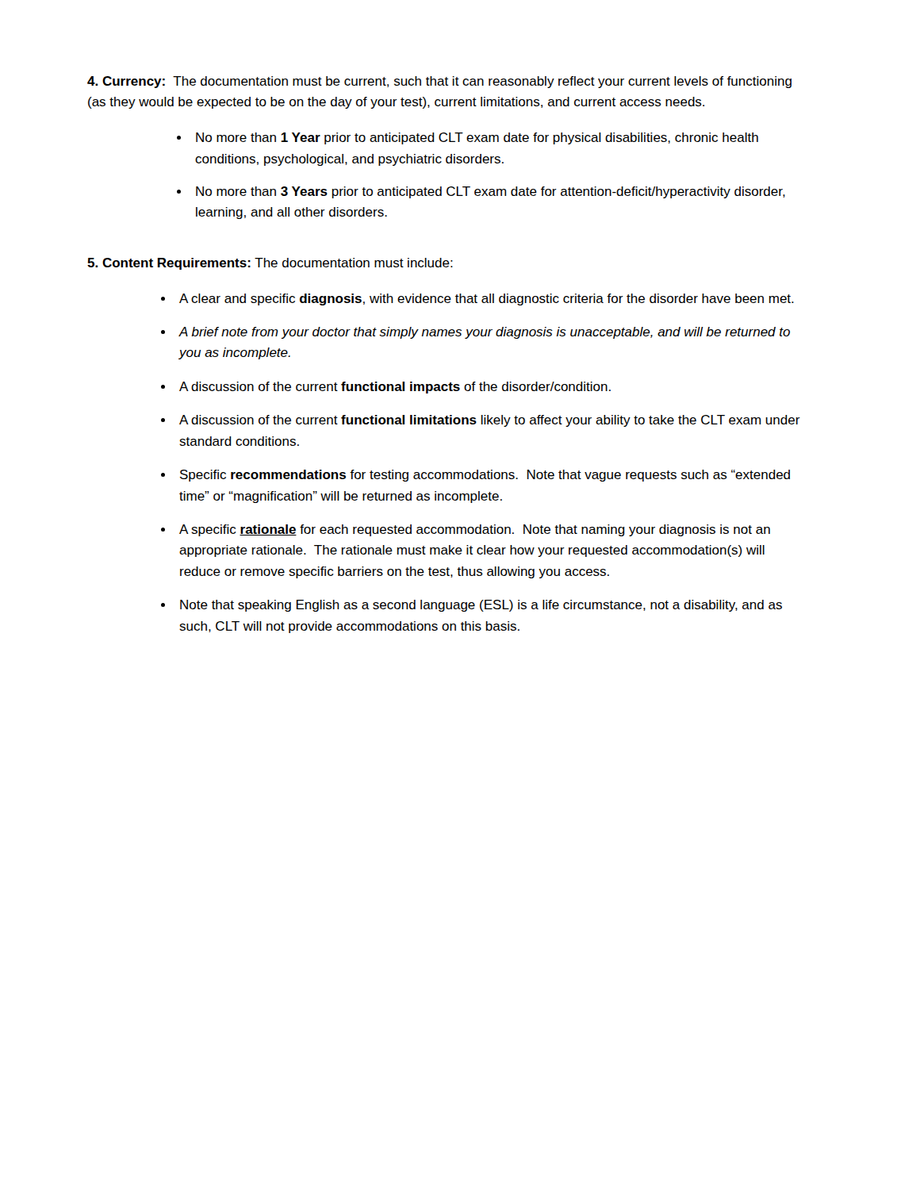4. Currency: The documentation must be current, such that it can reasonably reflect your current levels of functioning (as they would be expected to be on the day of your test), current limitations, and current access needs.
No more than 1 Year prior to anticipated CLT exam date for physical disabilities, chronic health conditions, psychological, and psychiatric disorders.
No more than 3 Years prior to anticipated CLT exam date for attention-deficit/hyperactivity disorder, learning, and all other disorders.
5. Content Requirements: The documentation must include:
A clear and specific diagnosis, with evidence that all diagnostic criteria for the disorder have been met.
A brief note from your doctor that simply names your diagnosis is unacceptable, and will be returned to you as incomplete.
A discussion of the current functional impacts of the disorder/condition.
A discussion of the current functional limitations likely to affect your ability to take the CLT exam under standard conditions.
Specific recommendations for testing accommodations. Note that vague requests such as “extended time” or “magnification” will be returned as incomplete.
A specific rationale for each requested accommodation. Note that naming your diagnosis is not an appropriate rationale. The rationale must make it clear how your requested accommodation(s) will reduce or remove specific barriers on the test, thus allowing you access.
Note that speaking English as a second language (ESL) is a life circumstance, not a disability, and as such, CLT will not provide accommodations on this basis.